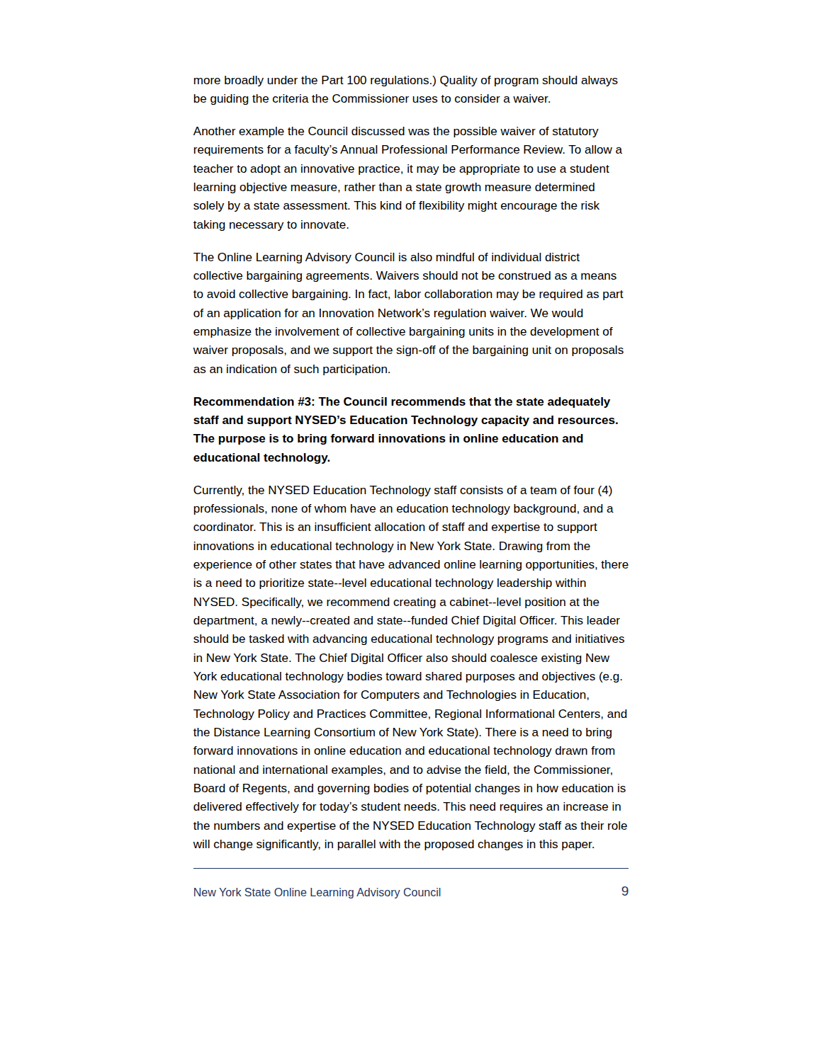more broadly under the Part 100 regulations.) Quality of program should always be guiding the criteria the Commissioner uses to consider a waiver.
Another example the Council discussed was the possible waiver of statutory requirements for a faculty’s Annual Professional Performance Review. To allow a teacher to adopt an innovative practice, it may be appropriate to use a student learning objective measure, rather than a state growth measure determined solely by a state assessment. This kind of flexibility might encourage the risk taking necessary to innovate.
The Online Learning Advisory Council is also mindful of individual district collective bargaining agreements. Waivers should not be construed as a means to avoid collective bargaining. In fact, labor collaboration may be required as part of an application for an Innovation Network’s regulation waiver. We would emphasize the involvement of collective bargaining units in the development of waiver proposals, and we support the sign-off of the bargaining unit on proposals as an indication of such participation.
Recommendation #3: The Council recommends that the state adequately staff and support NYSED’s Education Technology capacity and resources. The purpose is to bring forward innovations in online education and educational technology.
Currently, the NYSED Education Technology staff consists of a team of four (4) professionals, none of whom have an education technology background, and a coordinator. This is an insufficient allocation of staff and expertise to support innovations in educational technology in New York State. Drawing from the experience of other states that have advanced online learning opportunities, there is a need to prioritize state--level educational technology leadership within NYSED. Specifically, we recommend creating a cabinet--level position at the department, a newly--created and state--funded Chief Digital Officer. This leader should be tasked with advancing educational technology programs and initiatives in New York State. The Chief Digital Officer also should coalesce existing New York educational technology bodies toward shared purposes and objectives (e.g. New York State Association for Computers and Technologies in Education, Technology Policy and Practices Committee, Regional Informational Centers, and the Distance Learning Consortium of New York State). There is a need to bring forward innovations in online education and educational technology drawn from national and international examples, and to advise the field, the Commissioner, Board of Regents, and governing bodies of potential changes in how education is delivered effectively for today’s student needs. This need requires an increase in the numbers and expertise of the NYSED Education Technology staff as their role will change significantly, in parallel with the proposed changes in this paper.
New York State Online Learning Advisory Council
9